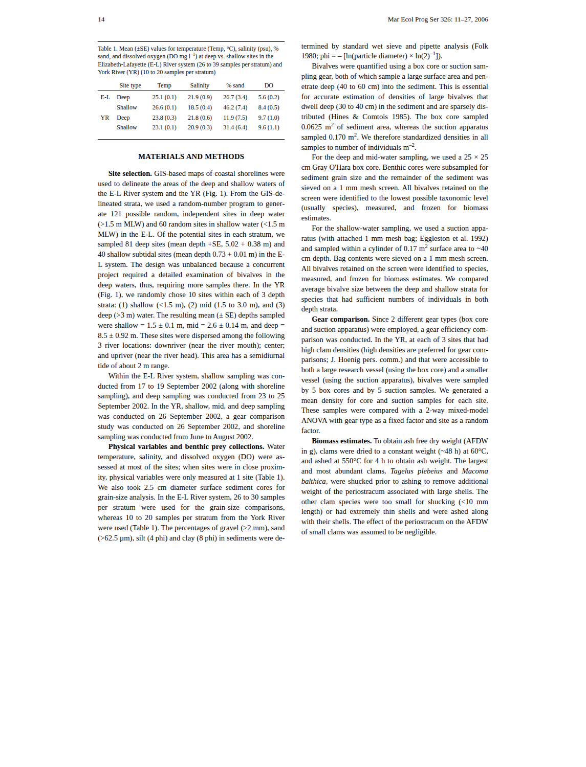14 Mar Ecol Prog Ser 326: 11–27, 2006
Table 1. Mean (±SE) values for temperature (Temp, °C), salinity (psu), % sand, and dissolved oxygen (DO mg l –1 ) at deep vs. shallow sites in the Elizabeth-Lafayette (E-L) River system (26 to 39 samples per stratum) and York River (YR) (10 to 20 samples per stratum)
| | Site type | Temp | Salinity | % sand | DO |
| --- | --- | --- | --- | --- | --- |
| E-L | Deep | 25.1 (0.1) | 21.9 (0.9) | 26.7 (3.4) | 5.6 (0.2) |
| | Shallow | 26.6 (0.1) | 18.5 (0.4) | 46.2 (7.4) | 8.4 (0.5) |
| YR | Deep | 23.8 (0.3) | 21.8 (0.6) | 11.9 (7.5) | 9.7 (1.0) |
| | Shallow | 23.1 (0.1) | 20.9 (0.3) | 31.4 (6.4) | 9.6 (1.1) |
Materials and Methods
Site selection. GIS-based maps of coastal shorelines were used to delineate the areas of the deep and shallow waters of the E-L River system and the YR (Fig. 1). From the GIS-delineated strata, we used a random-number program to generate 121 possible random, independent sites in deep water (>1.5 m MLW) and 60 random sites in shallow water (<1.5 m MLW) in the E-L. Of the potential sites in each stratum, we sampled 81 deep sites (mean depth +SE, 5.02 + 0.38 m) and 40 shallow subtidal sites (mean depth 0.73 + 0.01 m) in the E-L system. The design was unbalanced because a concurrent project required a detailed examination of bivalves in the deep waters, thus, requiring more samples there. In the YR (Fig. 1), we randomly chose 10 sites within each of 3 depth strata: (1) shallow (<1.5 m), (2) mid (1.5 to 3.0 m), and (3) deep (>3 m) water. The resulting mean (± SE) depths sampled were shallow = 1.5 ± 0.1 m, mid = 2.6 ± 0.14 m, and deep = 8.5 ± 0.92 m. These sites were dispersed among the following 3 river locations: downriver (near the river mouth); center; and upriver (near the river head). This area has a semidiurnal tide of about 2 m range.
Within the E-L River system, shallow sampling was conducted from 17 to 19 September 2002 (along with shoreline sampling), and deep sampling was conducted from 23 to 25 September 2002. In the YR, shallow, mid, and deep sampling was conducted on 26 September 2002, a gear comparison study was conducted on 26 September 2002, and shoreline sampling was conducted from June to August 2002.
Physical variables and benthic prey collections. Water temperature, salinity, and dissolved oxygen (DO) were assessed at most of the sites; when sites were in close proximity, physical variables were only measured at 1 site (Table 1). We also took 2.5 cm diameter surface sediment cores for grain-size analysis. In the E-L River system, 26 to 30 samples per stratum were used for the grain-size comparisons, whereas 10 to 20 samples per stratum from the York River were used (Table 1). The percentages of gravel (>2 mm), sand (>62.5 µm), silt (4 phi) and clay (8 phi) in sediments were determined by standard wet sieve and pipette analysis (Folk 1980; phi = – [ln(particle diameter) × ln(2)–1]).
Bivalves were quantified using a box core or suction sampling gear, both of which sample a large surface area and penetrate deep (40 to 60 cm) into the sediment. This is essential for accurate estimation of densities of large bivalves that dwell deep (30 to 40 cm) in the sediment and are sparsely distributed (Hines & Comtois 1985). The box core sampled 0.0625 m2 of sediment area, whereas the suction apparatus sampled 0.170 m2. We therefore standardized densities in all samples to number of individuals m–2.
For the deep and mid-water sampling, we used a 25 × 25 cm Gray O'Hara box core. Benthic cores were subsampled for sediment grain size and the remainder of the sediment was sieved on a 1 mm mesh screen. All bivalves retained on the screen were identified to the lowest possible taxonomic level (usually species), measured, and frozen for biomass estimates.
For the shallow-water sampling, we used a suction apparatus (with attached 1 mm mesh bag; Eggleston et al. 1992) and sampled within a cylinder of 0.17 m2 surface area to ~40 cm depth. Bag contents were sieved on a 1 mm mesh screen. All bivalves retained on the screen were identified to species, measured, and frozen for biomass estimates. We compared average bivalve size between the deep and shallow strata for species that had sufficient numbers of individuals in both depth strata.
Gear comparison. Since 2 different gear types (box core and suction apparatus) were employed, a gear efficiency comparison was conducted. In the YR, at each of 3 sites that had high clam densities (high densities are preferred for gear comparisons; J. Hoenig pers. comm.) and that were accessible to both a large research vessel (using the box core) and a smaller vessel (using the suction apparatus), bivalves were sampled by 5 box cores and by 5 suction samples. We generated a mean density for core and suction samples for each site. These samples were compared with a 2-way mixed-model ANOVA with gear type as a fixed factor and site as a random factor.
Biomass estimates. To obtain ash free dry weight (AFDW in g), clams were dried to a constant weight (~48 h) at 60°C, and ashed at 550°C for 4 h to obtain ash weight. The largest and most abundant clams, Tagelus plebeius and Macoma balthica, were shucked prior to ashing to remove additional weight of the periostracum associated with large shells. The other clam species were too small for shucking (<10 mm length) or had extremely thin shells and were ashed along with their shells. The effect of the periostracum on the AFDW of small clams was assumed to be negligible.